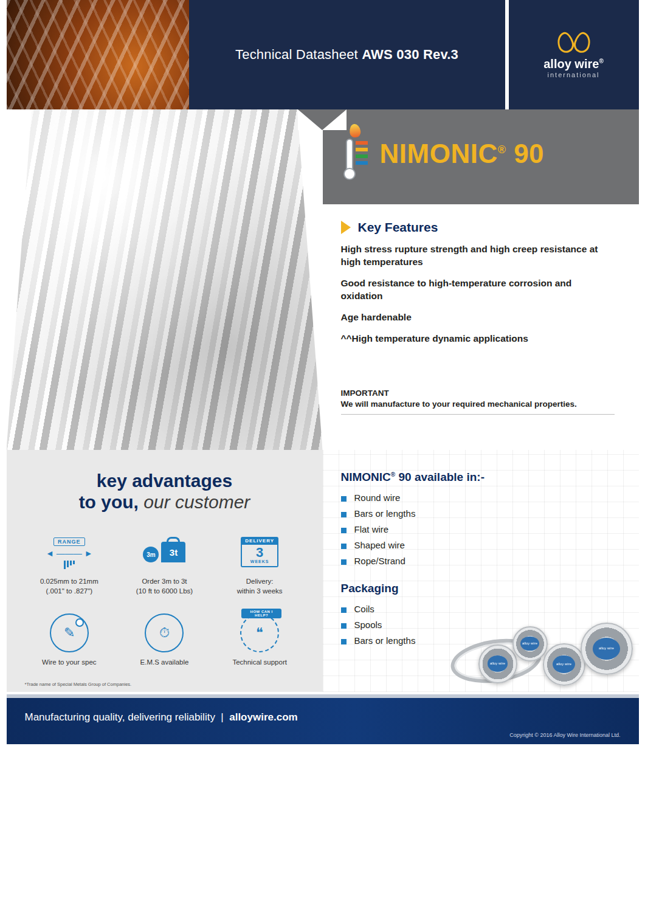Technical Datasheet AWS 030 Rev.3
alloy wire®
international
NIMONIC® 90
Key Features
High stress rupture strength and high creep resistance at high temperatures
Good resistance to high-temperature corrosion and oxidation
Age hardenable
^^High temperature dynamic applications
IMPORTANT
We will manufacture to your required mechanical properties.
key advantages to you, our customer
RANGE
◄ ——— ►
0.025mm to 21mm
(.001" to .827")
3m
3t
Order 3m to 3t
(10 ft to 6000 Lbs)
DELIVERY
3
WEEKS
Delivery:
within 3 weeks
✎
Wire to your spec
⏱
E.M.S available
HOW CAN I HELP? ❝
Technical support
*Trade name of Special Metals Group of Companies.
NIMONIC® 90 available in:-
Round wire
Bars or lengths
Flat wire
Shaped wire
Rope/Strand
Packaging
Coils
Spools
Bars or lengths
alloy wire
alloy wire
alloy wire
alloy wire
Manufacturing quality, delivering reliability | alloywire.com
Copyright © 2016 Alloy Wire International Ltd.